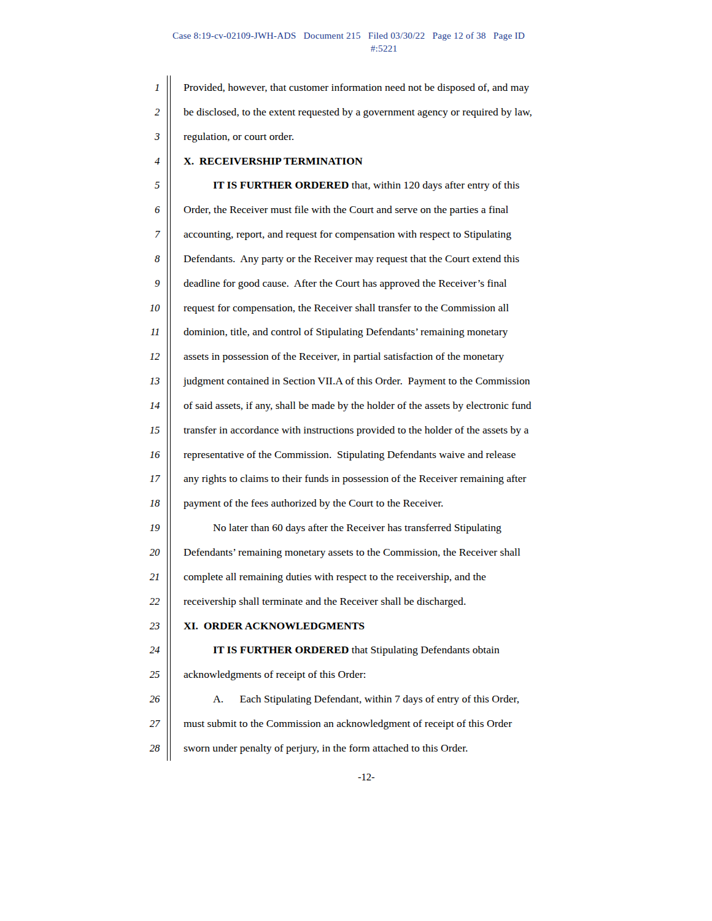Case 8:19-cv-02109-JWH-ADS Document 215 Filed 03/30/22 Page 12 of 38 Page ID #:5221
1
2
3
4
5
6
7
8
9
10
11
12
13
14
15
16
17
18
19
20
21
22
23
24
25
26
27
28
Provided, however, that customer information need not be disposed of, and may
be disclosed, to the extent requested by a government agency or required by law,
regulation, or court order.
X. RECEIVERSHIP TERMINATION
IT IS FURTHER ORDERED that, within 120 days after entry of this
Order, the Receiver must file with the Court and serve on the parties a final
accounting, report, and request for compensation with respect to Stipulating
Defendants. Any party or the Receiver may request that the Court extend this
deadline for good cause. After the Court has approved the Receiver’s final
request for compensation, the Receiver shall transfer to the Commission all
dominion, title, and control of Stipulating Defendants’ remaining monetary
assets in possession of the Receiver, in partial satisfaction of the monetary
judgment contained in Section VII.A of this Order. Payment to the Commission
of said assets, if any, shall be made by the holder of the assets by electronic fund
transfer in accordance with instructions provided to the holder of the assets by a
representative of the Commission. Stipulating Defendants waive and release
any rights to claims to their funds in possession of the Receiver remaining after
payment of the fees authorized by the Court to the Receiver.
No later than 60 days after the Receiver has transferred Stipulating
Defendants’ remaining monetary assets to the Commission, the Receiver shall
complete all remaining duties with respect to the receivership, and the
receivership shall terminate and the Receiver shall be discharged.
XI. ORDER ACKNOWLEDGMENTS
IT IS FURTHER ORDERED that Stipulating Defendants obtain
acknowledgments of receipt of this Order:
A. Each Stipulating Defendant, within 7 days of entry of this Order,
must submit to the Commission an acknowledgment of receipt of this Order
sworn under penalty of perjury, in the form attached to this Order.
-12-